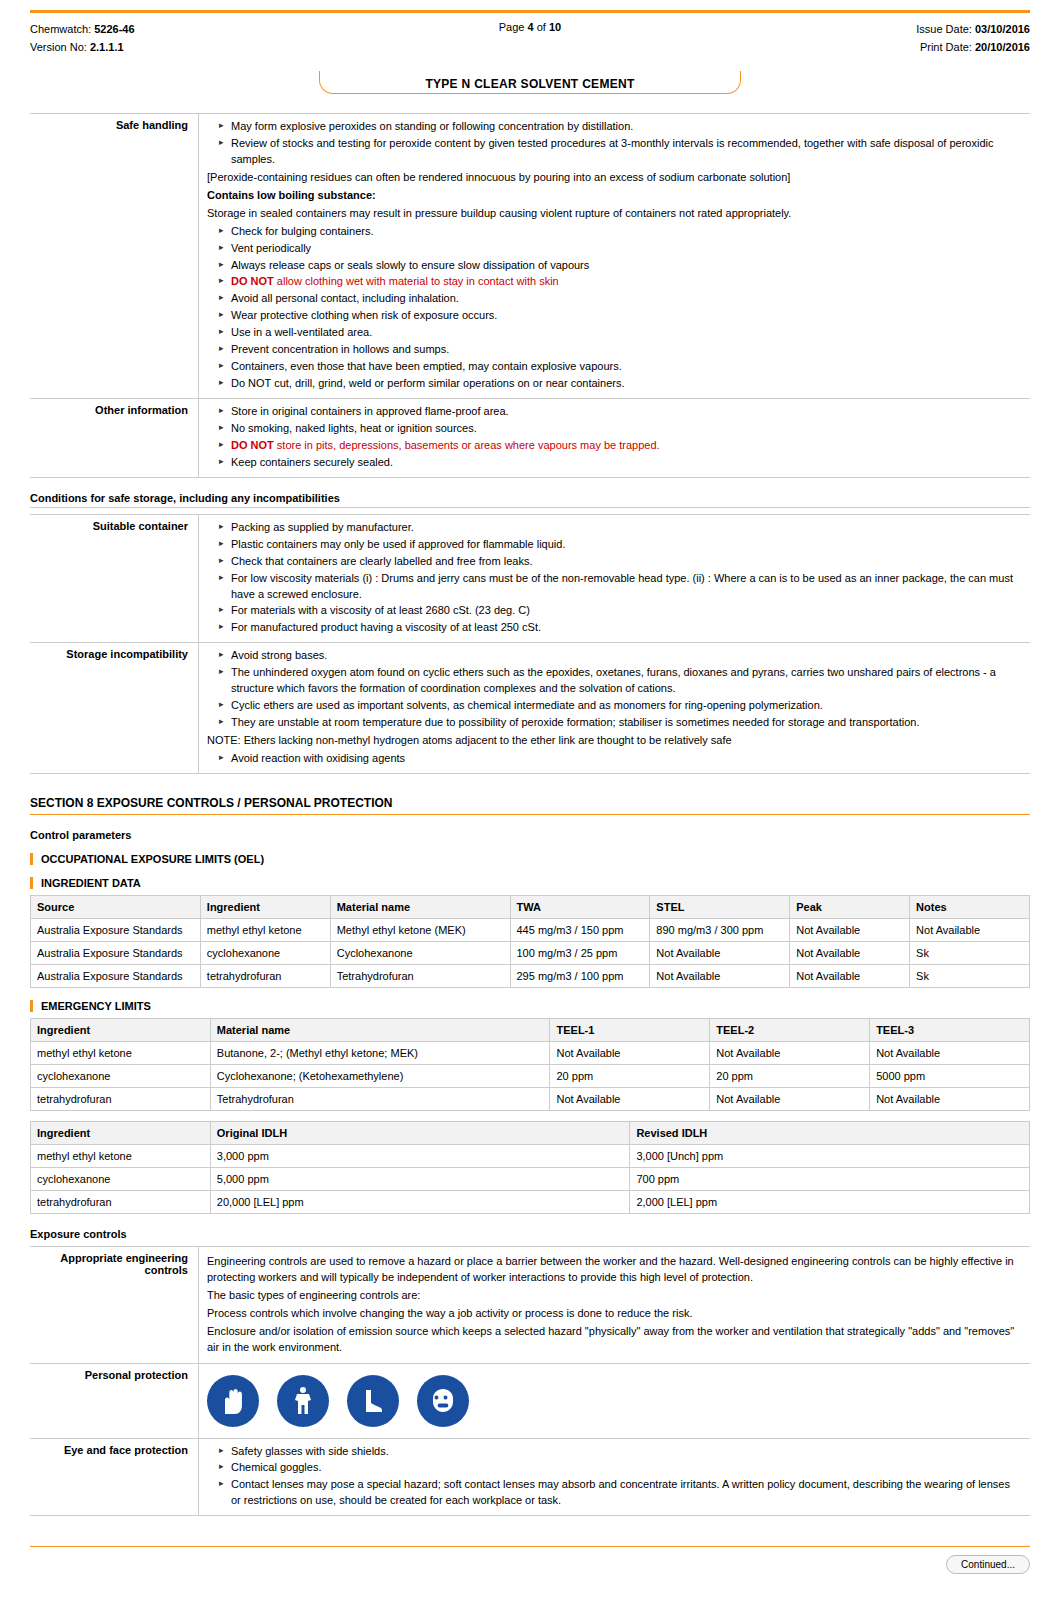Chemwatch: 5226-46
Version No: 2.1.1.1
Page 4 of 10
Issue Date: 03/10/2016
Print Date: 20/10/2016
TYPE N CLEAR SOLVENT CEMENT
| Safe handling | May form explosive peroxides on standing or following concentration by distillation. Review of stocks and testing for peroxide content by given tested procedures at 3-monthly intervals is recommended, together with safe disposal of peroxidic samples. [Peroxide-containing residues can often be rendered innocuous by pouring into an excess of sodium carbonate solution] Contains low boiling substance: Storage in sealed containers may result in pressure buildup causing violent rupture of containers not rated appropriately. Check for bulging containers. Vent periodically Always release caps or seals slowly to ensure slow dissipation of vapours DO NOT allow clothing wet with material to stay in contact with skin Avoid all personal contact, including inhalation. Wear protective clothing when risk of exposure occurs. Use in a well-ventilated area. Prevent concentration in hollows and sumps. Containers, even those that have been emptied, may contain explosive vapours. Do NOT cut, drill, grind, weld or perform similar operations on or near containers. |
| Other information | Store in original containers in approved flame-proof area. No smoking, naked lights, heat or ignition sources. DO NOT store in pits, depressions, basements or areas where vapours may be trapped. Keep containers securely sealed. |
Conditions for safe storage, including any incompatibilities
| Suitable container | Packing as supplied by manufacturer. Plastic containers may only be used if approved for flammable liquid. Check that containers are clearly labelled and free from leaks. For low viscosity materials (i) : Drums and jerry cans must be of the non-removable head type. (ii) : Where a can is to be used as an inner package, the can must have a screwed enclosure. For materials with a viscosity of at least 2680 cSt. (23 deg. C) For manufactured product having a viscosity of at least 250 cSt. |
| Storage incompatibility | Avoid strong bases. The unhindered oxygen atom found on cyclic ethers such as the epoxides, oxetanes, furans, dioxanes and pyrans, carries two unshared pairs of electrons - a structure which favors the formation of coordination complexes and the solvation of cations. Cyclic ethers are used as important solvents, as chemical intermediate and as monomers for ring-opening polymerization. They are unstable at room temperature due to possibility of peroxide formation; stabiliser is sometimes needed for storage and transportation. NOTE: Ethers lacking non-methyl hydrogen atoms adjacent to the ether link are thought to be relatively safe Avoid reaction with oxidising agents |
SECTION 8 EXPOSURE CONTROLS / PERSONAL PROTECTION
Control parameters
OCCUPATIONAL EXPOSURE LIMITS (OEL)
INGREDIENT DATA
| Source | Ingredient | Material name | TWA | STEL | Peak | Notes |
| --- | --- | --- | --- | --- | --- | --- |
| Australia Exposure Standards | methyl ethyl ketone | Methyl ethyl ketone (MEK) | 445 mg/m3 / 150 ppm | 890 mg/m3 / 300 ppm | Not Available | Not Available |
| Australia Exposure Standards | cyclohexanone | Cyclohexanone | 100 mg/m3 / 25 ppm | Not Available | Not Available | Sk |
| Australia Exposure Standards | tetrahydrofuran | Tetrahydrofuran | 295 mg/m3 / 100 ppm | Not Available | Not Available | Sk |
EMERGENCY LIMITS
| Ingredient | Material name | TEEL-1 | TEEL-2 | TEEL-3 |
| --- | --- | --- | --- | --- |
| methyl ethyl ketone | Butanone, 2-; (Methyl ethyl ketone; MEK) | Not Available | Not Available | Not Available |
| cyclohexanone | Cyclohexanone; (Ketohexamethylene) | 20 ppm | 20 ppm | 5000 ppm |
| tetrahydrofuran | Tetrahydrofuran | Not Available | Not Available | Not Available |
| Ingredient | Original IDLH | Revised IDLH |
| --- | --- | --- |
| methyl ethyl ketone | 3,000 ppm | 3,000 [Unch] ppm |
| cyclohexanone | 5,000 ppm | 700 ppm |
| tetrahydrofuran | 20,000 [LEL] ppm | 2,000 [LEL] ppm |
Exposure controls
| Appropriate engineering controls | Engineering controls are used to remove a hazard or place a barrier between the worker and the hazard. Well-designed engineering controls can be highly effective in protecting workers and will typically be independent of worker interactions to provide this high level of protection. The basic types of engineering controls are: Process controls which involve changing the way a job activity or process is done to reduce the risk. Enclosure and/or isolation of emission source which keeps a selected hazard "physically" away from the worker and ventilation that strategically "adds" and "removes" air in the work environment. |
| Personal protection | |
| Eye and face protection | Safety glasses with side shields. Chemical goggles. Contact lenses may pose a special hazard; soft contact lenses may absorb and concentrate irritants. A written policy document, describing the wearing of lenses or restrictions on use, should be created for each workplace or task. |
Continued...